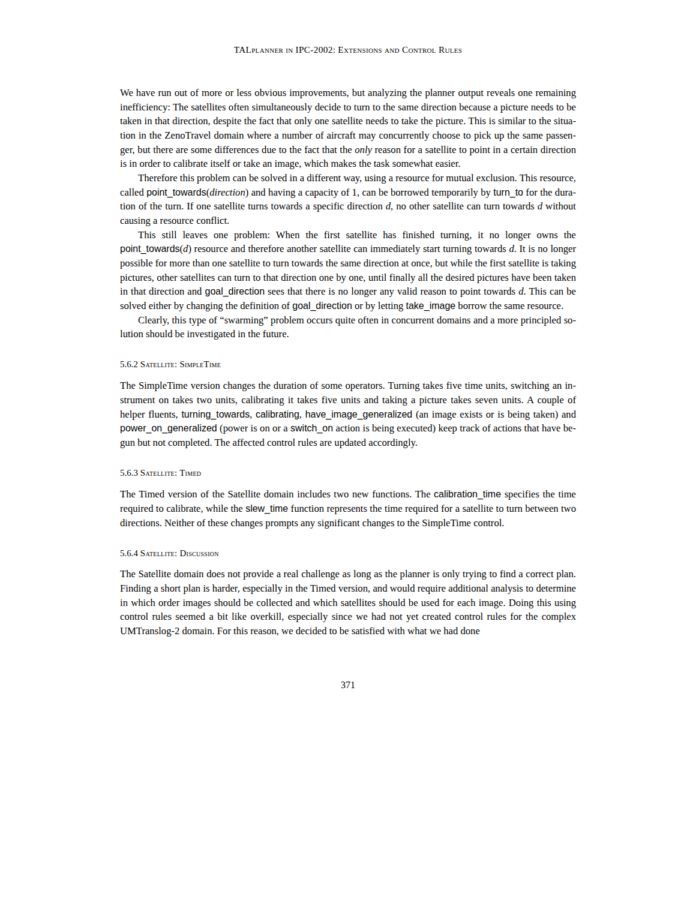TALplanner in IPC-2002: Extensions and Control Rules
We have run out of more or less obvious improvements, but analyzing the planner output reveals one remaining inefficiency: The satellites often simultaneously decide to turn to the same direction because a picture needs to be taken in that direction, despite the fact that only one satellite needs to take the picture. This is similar to the situation in the ZenoTravel domain where a number of aircraft may concurrently choose to pick up the same passenger, but there are some differences due to the fact that the only reason for a satellite to point in a certain direction is in order to calibrate itself or take an image, which makes the task somewhat easier.
Therefore this problem can be solved in a different way, using a resource for mutual exclusion. This resource, called point_towards(direction) and having a capacity of 1, can be borrowed temporarily by turn_to for the duration of the turn. If one satellite turns towards a specific direction d, no other satellite can turn towards d without causing a resource conflict.
This still leaves one problem: When the first satellite has finished turning, it no longer owns the point_towards(d) resource and therefore another satellite can immediately start turning towards d. It is no longer possible for more than one satellite to turn towards the same direction at once, but while the first satellite is taking pictures, other satellites can turn to that direction one by one, until finally all the desired pictures have been taken in that direction and goal_direction sees that there is no longer any valid reason to point towards d. This can be solved either by changing the definition of goal_direction or by letting take_image borrow the same resource.
Clearly, this type of “swarming” problem occurs quite often in concurrent domains and a more principled solution should be investigated in the future.
5.6.2 Satellite: SimpleTime
The SimpleTime version changes the duration of some operators. Turning takes five time units, switching an instrument on takes two units, calibrating it takes five units and taking a picture takes seven units. A couple of helper fluents, turning_towards, calibrating, have_image_generalized (an image exists or is being taken) and power_on_generalized (power is on or a switch_on action is being executed) keep track of actions that have begun but not completed. The affected control rules are updated accordingly.
5.6.3 Satellite: Timed
The Timed version of the Satellite domain includes two new functions. The calibration_time specifies the time required to calibrate, while the slew_time function represents the time required for a satellite to turn between two directions. Neither of these changes prompts any significant changes to the SimpleTime control.
5.6.4 Satellite: Discussion
The Satellite domain does not provide a real challenge as long as the planner is only trying to find a correct plan. Finding a short plan is harder, especially in the Timed version, and would require additional analysis to determine in which order images should be collected and which satellites should be used for each image. Doing this using control rules seemed a bit like overkill, especially since we had not yet created control rules for the complex UMTranslog-2 domain. For this reason, we decided to be satisfied with what we had done
371